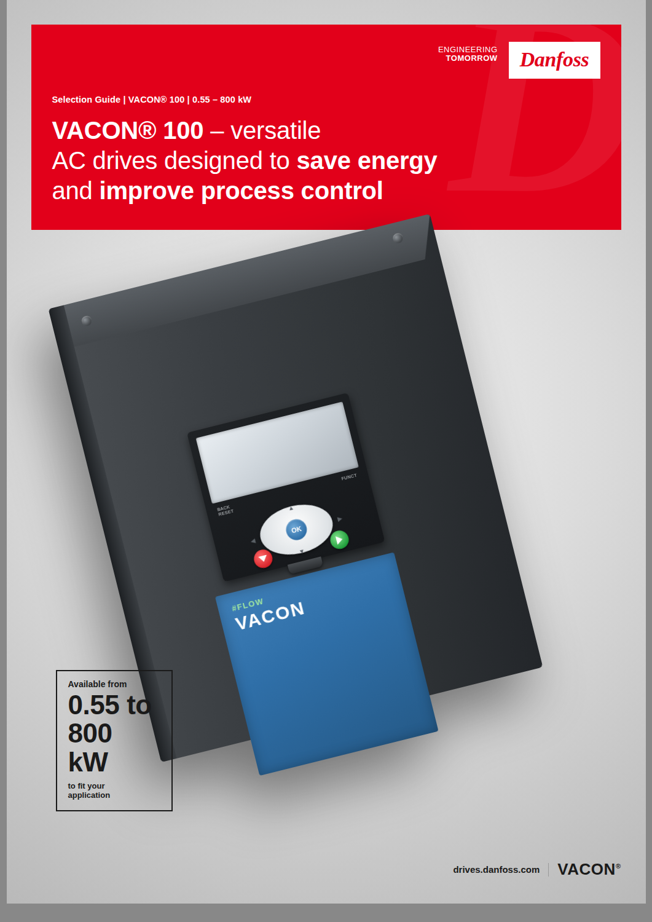ENGINEERING
TOMORROW
Danfoss
Selection Guide | VACON® 100 | 0.55 – 800 kW
VACON® 100 – versatile
AC drives designed to save energy
and improve process control
BACK
RESET FUNCT
▲ ▼ ◀ ▶
OK
#FLOW
VACON
Available from
0.55 to
800 kW
to fit your
application
drives.danfoss.com VACON®